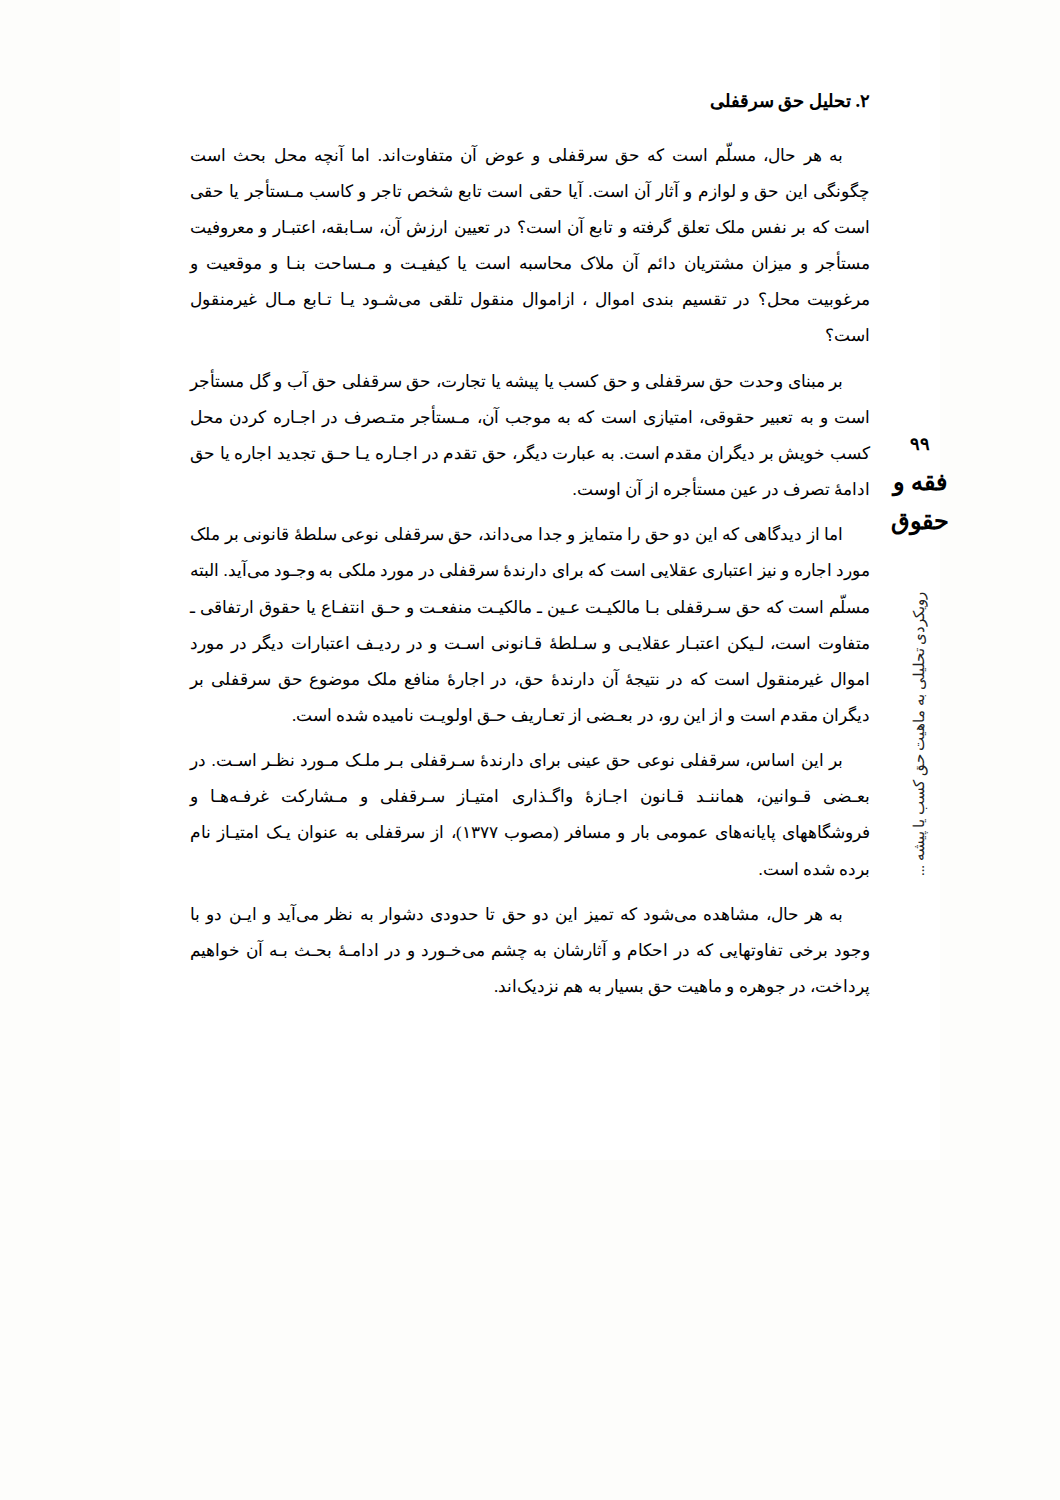۹۹
فقه و حقوق
رویکردی تحلیلی به ماهیت حق کسب یا پیشه ...
۲. تحلیل حق سرقفلی
به هر حال، مسلّم است که حق سرقفلی و عوض آن متفاوت‌اند. اما آنچه محل بحث است چگونگی این حق و لوازم و آثار آن است. آیا حقی است تابع شخص تاجر و کاسب مـستأجر یا حقی است که بر نفس ملک تعلق گرفته و تابع آن است؟ در تعیین ارزش آن، سـابقه، اعتبـار و معروفیت مستأجر و میزان مشتریان دائم آن ملاک محاسبه است یا کیفیـت و مـساحت بنـا و موقعیت و مرغوبیت محل؟ در تقسیم بندی اموال ، ازاموال منقول تلقی می‌شـود یـا تـابع مـال غیرمنقول است؟
بر مبنای وحدت حق سرقفلی و حق کسب یا پیشه یا تجارت، حق سرقفلی حق آب و گل مستأجر است و به تعبیر حقوقی، امتیازی است که به موجب آن، مـستأجر متـصرف در اجـاره کردن محل کسب خویش بر دیگران مقدم است. به عبارت دیگر، حق تقدم در اجـاره یـا حـق تجدید اجاره یا حق ادامهٔ تصرف در عین مستأجره از آن اوست.
اما از دیدگاهی که این دو حق را متمایز و جدا می‌داند، حق سرقفلی نوعی سلطهٔ قانونی بر ملک مورد اجاره و نیز اعتباری عقلایی است که برای دارندهٔ سرقفلی در مورد ملکی به وجـود می‌آید. البته مسلّم است که حق سـرقفلی بـا مالکیـت عـین ـ مالکیـت منفعـت و حـق انتفـاع یا حقوق ارتفاقی ـ متفاوت است، لـیکن اعتبـار عقلایـی و سـلطهٔ قـانونی اسـت و در ردیـف اعتبارات دیگر در مورد اموال غیرمنقول است که در نتیجهٔ آن دارندهٔ حق، در اجارهٔ منافع ملک موضوع حق سرقفلی بر دیگران مقدم است و از این رو، در بعـضی از تعـاریف حـق اولویـت نامیده شده است.
بر این اساس، سرقفلی نوعی حق عینی برای دارندهٔ سـرقفلی بـر ملـک مـورد نظـر اسـت. در بعـضی قـوانین، هماننـد قـانون اجـازهٔ واگـذاری امتیـاز سـرقفلی و مـشارکت غرفـه‌هـا و فروشگاههای پایانه‌های عمومی بار و مسافر (مصوب ۱۳۷۷)، از سرقفلی به عنوان یـک امتیـاز نام برده شده است.
به هر حال، مشاهده می‌شود که تمیز این دو حق تا حدودی دشوار به نظر می‌آید و ایـن دو با وجود برخی تفاوتهایی که در احکام و آثارشان به چشم می‌خـورد و در ادامـهٔ بحـث بـه آن خواهیم پرداخت، در جوهره و ماهیت حق بسیار به هم نزدیک‌اند.